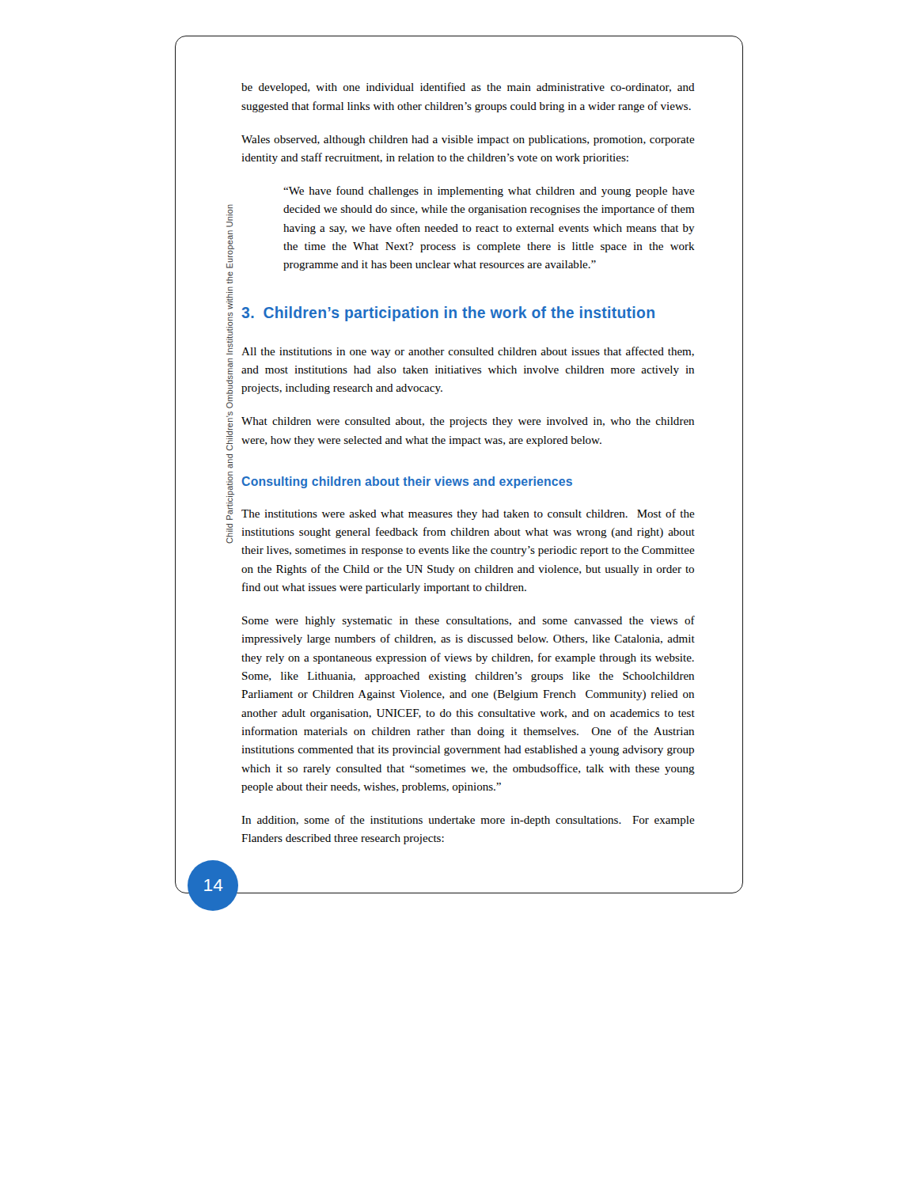Child Participation and Children’s Ombudsman Institutions within the European Union
14
be developed, with one individual identified as the main administrative co-ordinator, and suggested that formal links with other children’s groups could bring in a wider range of views.
Wales observed, although children had a visible impact on publications, promotion, corporate identity and staff recruitment, in relation to the children’s vote on work priorities:
“We have found challenges in implementing what children and young people have decided we should do since, while the organisation recognises the importance of them having a say, we have often needed to react to external events which means that by the time the What Next? process is complete there is little space in the work programme and it has been unclear what resources are available.”
3. Children’s participation in the work of the institution
All the institutions in one way or another consulted children about issues that affected them, and most institutions had also taken initiatives which involve children more actively in projects, including research and advocacy.
What children were consulted about, the projects they were involved in, who the children were, how they were selected and what the impact was, are explored below.
Consulting children about their views and experiences
The institutions were asked what measures they had taken to consult children. Most of the institutions sought general feedback from children about what was wrong (and right) about their lives, sometimes in response to events like the country’s periodic report to the Committee on the Rights of the Child or the UN Study on children and violence, but usually in order to find out what issues were particularly important to children.
Some were highly systematic in these consultations, and some canvassed the views of impressively large numbers of children, as is discussed below. Others, like Catalonia, admit they rely on a spontaneous expression of views by children, for example through its website. Some, like Lithuania, approached existing children’s groups like the Schoolchildren Parliament or Children Against Violence, and one (Belgium French Community) relied on another adult organisation, UNICEF, to do this consultative work, and on academics to test information materials on children rather than doing it themselves. One of the Austrian institutions commented that its provincial government had established a young advisory group which it so rarely consulted that “sometimes we, the ombudsoffice, talk with these young people about their needs, wishes, problems, opinions.”
In addition, some of the institutions undertake more in-depth consultations. For example Flanders described three research projects: